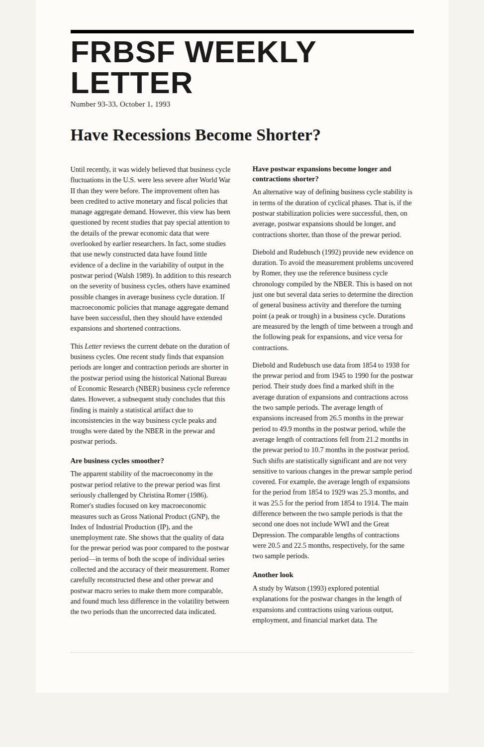FRBSF Weekly Letter
Number 93-33, October 1, 1993
Have Recessions Become Shorter?
Until recently, it was widely believed that business cycle fluctuations in the U.S. were less severe after World War II than they were before. The improvement often has been credited to active monetary and fiscal policies that manage aggregate demand. However, this view has been questioned by recent studies that pay special attention to the details of the prewar economic data that were overlooked by earlier researchers. In fact, some studies that use newly constructed data have found little evidence of a decline in the variability of output in the postwar period (Walsh 1989). In addition to this research on the severity of business cycles, others have examined possible changes in average business cycle duration. If macroeconomic policies that manage aggregate demand have been successful, then they should have extended expansions and shortened contractions.
This Letter reviews the current debate on the duration of business cycles. One recent study finds that expansion periods are longer and contraction periods are shorter in the postwar period using the historical National Bureau of Economic Research (NBER) business cycle reference dates. However, a subsequent study concludes that this finding is mainly a statistical artifact due to inconsistencies in the way business cycle peaks and troughs were dated by the NBER in the prewar and postwar periods.
Are business cycles smoother?
The apparent stability of the macroeconomy in the postwar period relative to the prewar period was first seriously challenged by Christina Romer (1986). Romer's studies focused on key macroeconomic measures such as Gross National Product (GNP), the Index of Industrial Production (IP), and the unemployment rate. She shows that the quality of data for the prewar period was poor compared to the postwar period—in terms of both the scope of individual series collected and the accuracy of their measurement. Romer carefully reconstructed these and other prewar and postwar macro series to make them more comparable, and found much less difference in the volatility between the two periods than the uncorrected data indicated.
Have postwar expansions become longer and contractions shorter?
An alternative way of defining business cycle stability is in terms of the duration of cyclical phases. That is, if the postwar stabilization policies were successful, then, on average, postwar expansions should be longer, and contractions shorter, than those of the prewar period.
Diebold and Rudebusch (1992) provide new evidence on duration. To avoid the measurement problems uncovered by Romer, they use the reference business cycle chronology compiled by the NBER. This is based on not just one but several data series to determine the direction of general business activity and therefore the turning point (a peak or trough) in a business cycle. Durations are measured by the length of time between a trough and the following peak for expansions, and vice versa for contractions.
Diebold and Rudebusch use data from 1854 to 1938 for the prewar period and from 1945 to 1990 for the postwar period. Their study does find a marked shift in the average duration of expansions and contractions across the two sample periods. The average length of expansions increased from 26.5 months in the prewar period to 49.9 months in the postwar period, while the average length of contractions fell from 21.2 months in the prewar period to 10.7 months in the postwar period. Such shifts are statistically significant and are not very sensitive to various changes in the prewar sample period covered. For example, the average length of expansions for the period from 1854 to 1929 was 25.3 months, and it was 25.5 for the period from 1854 to 1914. The main difference between the two sample periods is that the second one does not include WWI and the Great Depression. The comparable lengths of contractions were 20.5 and 22.5 months, respectively, for the same two sample periods.
Another look
A study by Watson (1993) explored potential explanations for the postwar changes in the length of expansions and contractions using various output, employment, and financial market data. The